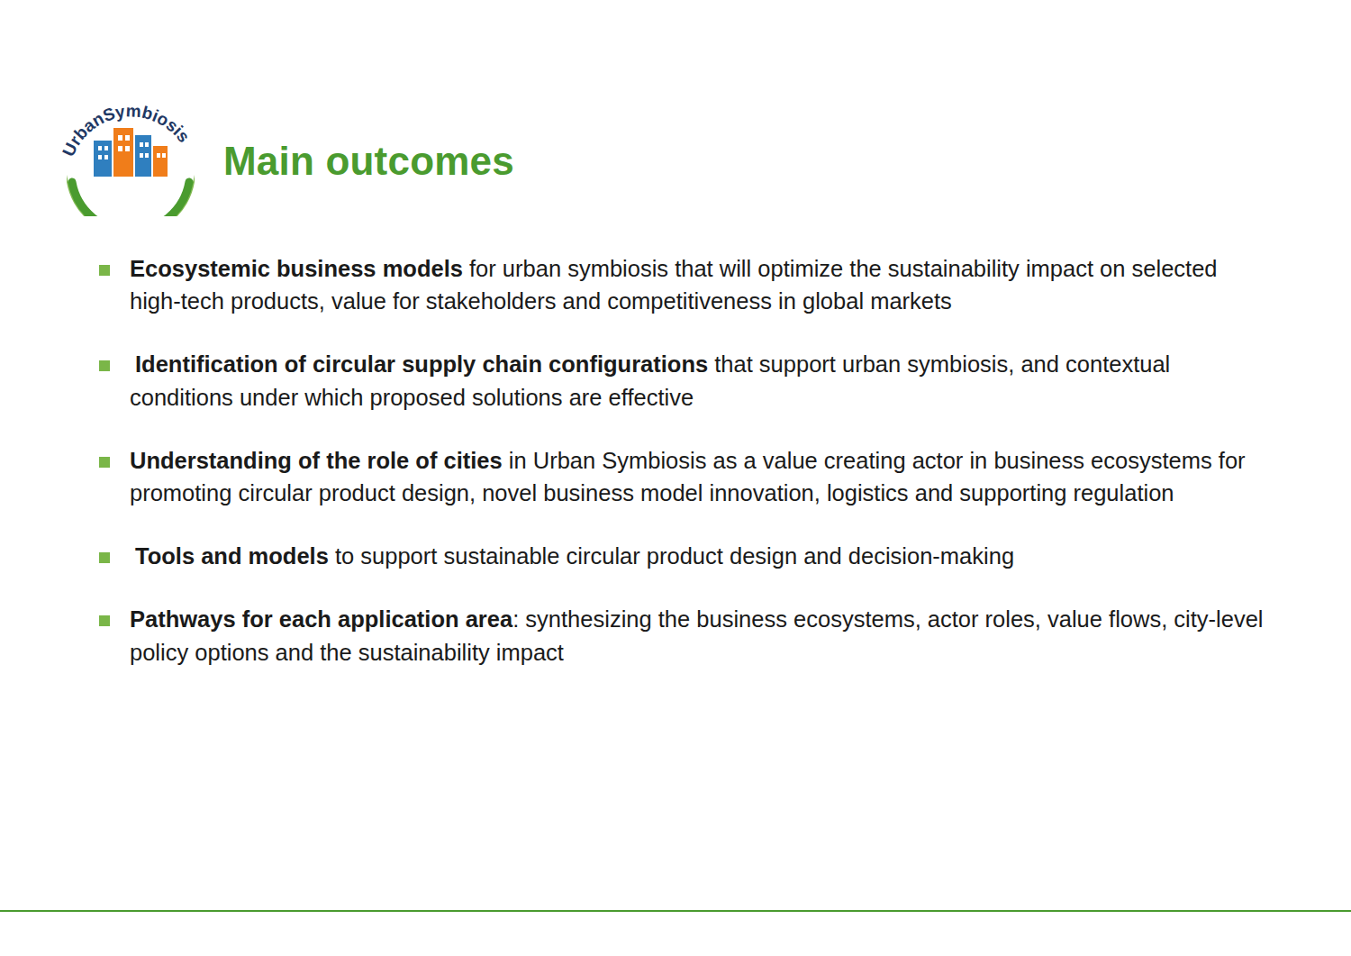UrbanSymbiosis
Main outcomes
Ecosystemic business models for urban symbiosis that will optimize the sustainability impact on selected high-tech products, value for stakeholders and competitiveness in global markets
Identification of circular supply chain configurations that support urban symbiosis, and contextual conditions under which proposed solutions are effective
Understanding of the role of cities in Urban Symbiosis as a value creating actor in business ecosystems for promoting circular product design, novel business model innovation, logistics and supporting regulation
Tools and models to support sustainable circular product design and decision-making
Pathways for each application area: synthesizing the business ecosystems, actor roles, value flows, city-level policy options and the sustainability impact